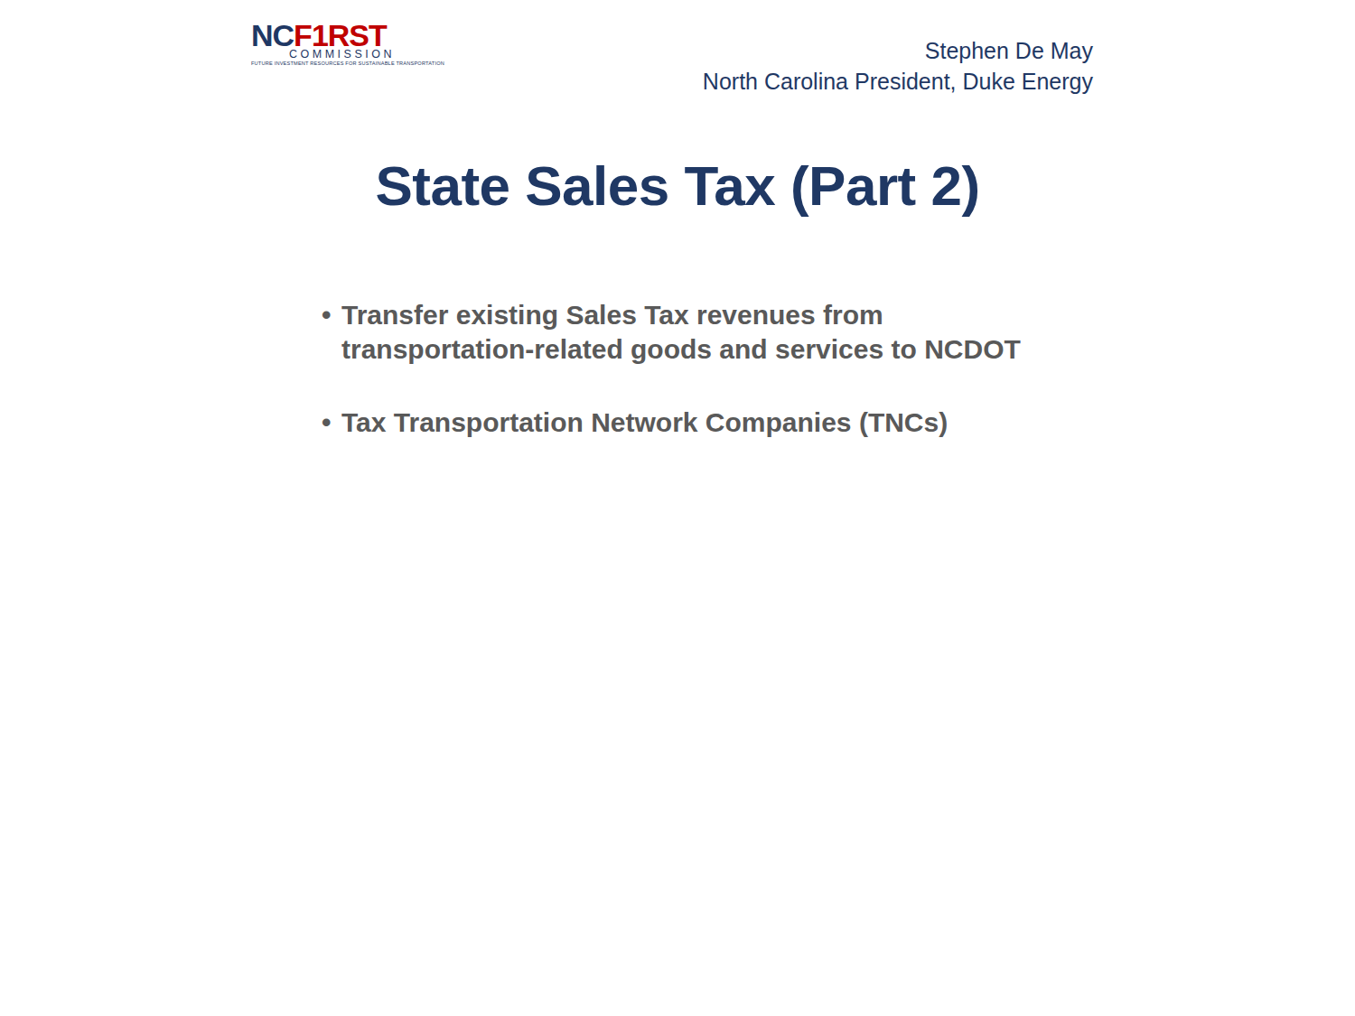NCF1RST
COMMISSION
FUTURE INVESTMENT RESOURCES FOR SUSTAINABLE TRANSPORTATION
Stephen De May
North Carolina President, Duke Energy
State Sales Tax (Part 2)
Transfer existing Sales Tax revenues from transportation-related goods and services to NCDOT
Tax Transportation Network Companies (TNCs)